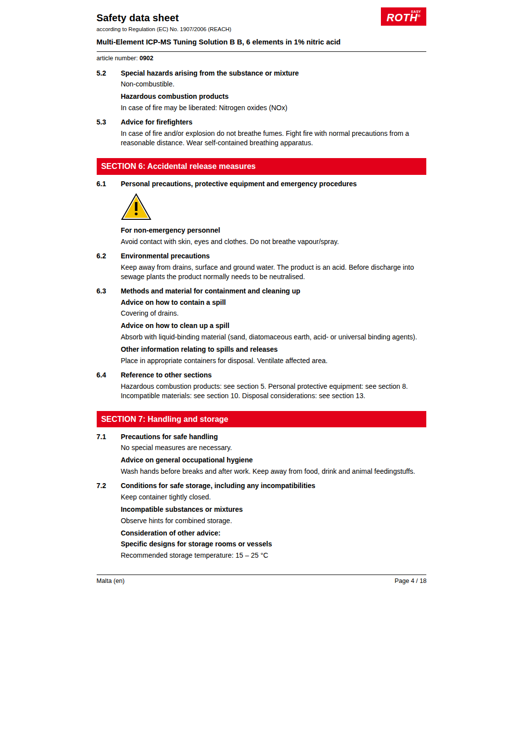EASYROTH®
Safety data sheet
according to Regulation (EC) No. 1907/2006 (REACH)
Multi-Element ICP-MS Tuning Solution B B, 6 elements in 1% nitric acid
article number: 0902
5.2
Special hazards arising from the substance or mixture
Non-combustible.
Hazardous combustion products
In case of fire may be liberated: Nitrogen oxides (NOx)
5.3
Advice for firefighters
In case of fire and/or explosion do not breathe fumes. Fight fire with normal precautions from a reasonable distance. Wear self-contained breathing apparatus.
SECTION 6: Accidental release measures
6.1
Personal precautions, protective equipment and emergency procedures
For non-emergency personnel
Avoid contact with skin, eyes and clothes. Do not breathe vapour/spray.
6.2
Environmental precautions
Keep away from drains, surface and ground water. The product is an acid. Before discharge into sewage plants the product normally needs to be neutralised.
6.3
Methods and material for containment and cleaning up
Advice on how to contain a spill
Covering of drains.
Advice on how to clean up a spill
Absorb with liquid-binding material (sand, diatomaceous earth, acid- or universal binding agents).
Other information relating to spills and releases
Place in appropriate containers for disposal. Ventilate affected area.
6.4
Reference to other sections
Hazardous combustion products: see section 5. Personal protective equipment: see section 8. Incompatible materials: see section 10. Disposal considerations: see section 13.
SECTION 7: Handling and storage
7.1
Precautions for safe handling
No special measures are necessary.
Advice on general occupational hygiene
Wash hands before breaks and after work. Keep away from food, drink and animal feedingstuffs.
7.2
Conditions for safe storage, including any incompatibilities
Keep container tightly closed.
Incompatible substances or mixtures
Observe hints for combined storage.
Consideration of other advice:
Specific designs for storage rooms or vessels
Recommended storage temperature: 15 – 25 °C
Malta (en) Page 4 / 18